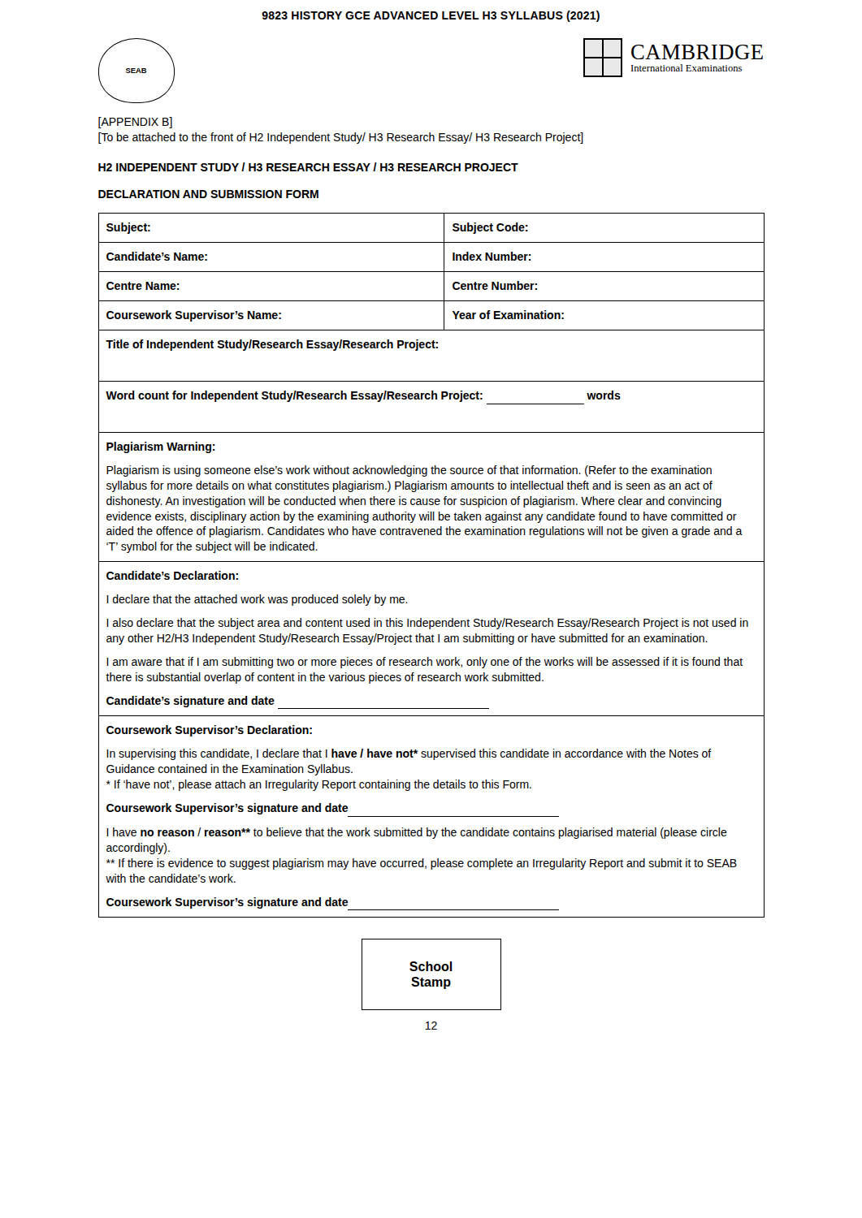9823 HISTORY GCE ADVANCED LEVEL H3 SYLLABUS (2021)
SEAB
CAMBRIDGE
International Examinations
[APPENDIX B]
[To be attached to the front of H2 Independent Study/ H3 Research Essay/ H3 Research Project]
H2 INDEPENDENT STUDY / H3 RESEARCH ESSAY / H3 RESEARCH PROJECT
DECLARATION AND SUBMISSION FORM
| Subject: | Subject Code: |
| Candidate’s Name: | Index Number: |
| Centre Name: | Centre Number: |
| Coursework Supervisor’s Name: | Year of Examination: |
| Title of Independent Study/Research Essay/Research Project: |
| Word count for Independent Study/Research Essay/Research Project: words |
| Plagiarism Warning: Plagiarism is using someone else’s work without acknowledging the source of that information. (Refer to the examination syllabus for more details on what constitutes plagiarism.) Plagiarism amounts to intellectual theft and is seen as an act of dishonesty. An investigation will be conducted when there is cause for suspicion of plagiarism. Where clear and convincing evidence exists, disciplinary action by the examining authority will be taken against any candidate found to have committed or aided the offence of plagiarism. Candidates who have contravened the examination regulations will not be given a grade and a ‘T’ symbol for the subject will be indicated. |
| Candidate’s Declaration: I declare that the attached work was produced solely by me. I also declare that the subject area and content used in this Independent Study/Research Essay/Research Project is not used in any other H2/H3 Independent Study/Research Essay/Project that I am submitting or have submitted for an examination. I am aware that if I am submitting two or more pieces of research work, only one of the works will be assessed if it is found that there is substantial overlap of content in the various pieces of research work submitted. Candidate’s signature and date |
| Coursework Supervisor’s Declaration: In supervising this candidate, I declare that I have / have not* supervised this candidate in accordance with the Notes of Guidance contained in the Examination Syllabus. * If ‘have not’, please attach an Irregularity Report containing the details to this Form. Coursework Supervisor’s signature and date I have no reason / reason** to believe that the work submitted by the candidate contains plagiarised material (please circle accordingly). ** If there is evidence to suggest plagiarism may have occurred, please complete an Irregularity Report and submit it to SEAB with the candidate’s work. Coursework Supervisor’s signature and date |
School
Stamp
12